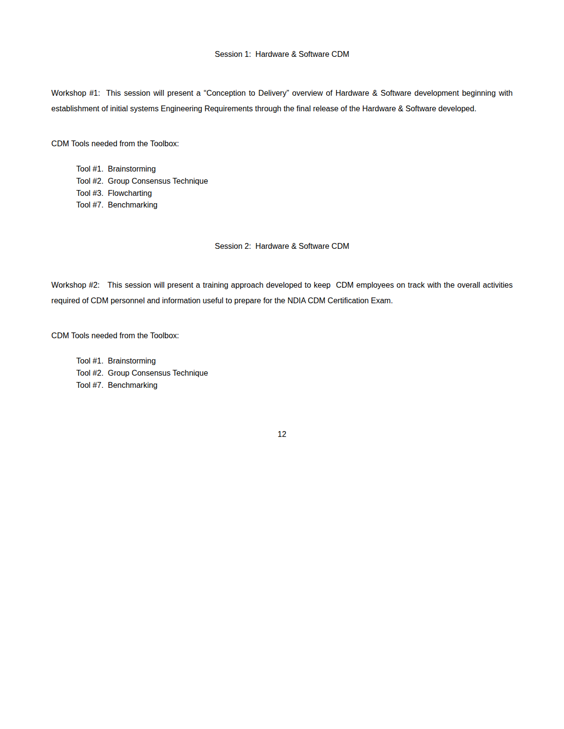Session 1: Hardware & Software CDM
Workshop #1: This session will present a “Conception to Delivery” overview of Hardware & Software development beginning with establishment of initial systems Engineering Requirements through the final release of the Hardware & Software developed.
CDM Tools needed from the Toolbox:
Tool #1. Brainstorming
Tool #2. Group Consensus Technique
Tool #3. Flowcharting
Tool #7. Benchmarking
Session 2: Hardware & Software CDM
Workshop #2: This session will present a training approach developed to keep CDM employees on track with the overall activities required of CDM personnel and information useful to prepare for the NDIA CDM Certification Exam.
CDM Tools needed from the Toolbox:
Tool #1. Brainstorming
Tool #2. Group Consensus Technique
Tool #7. Benchmarking
12